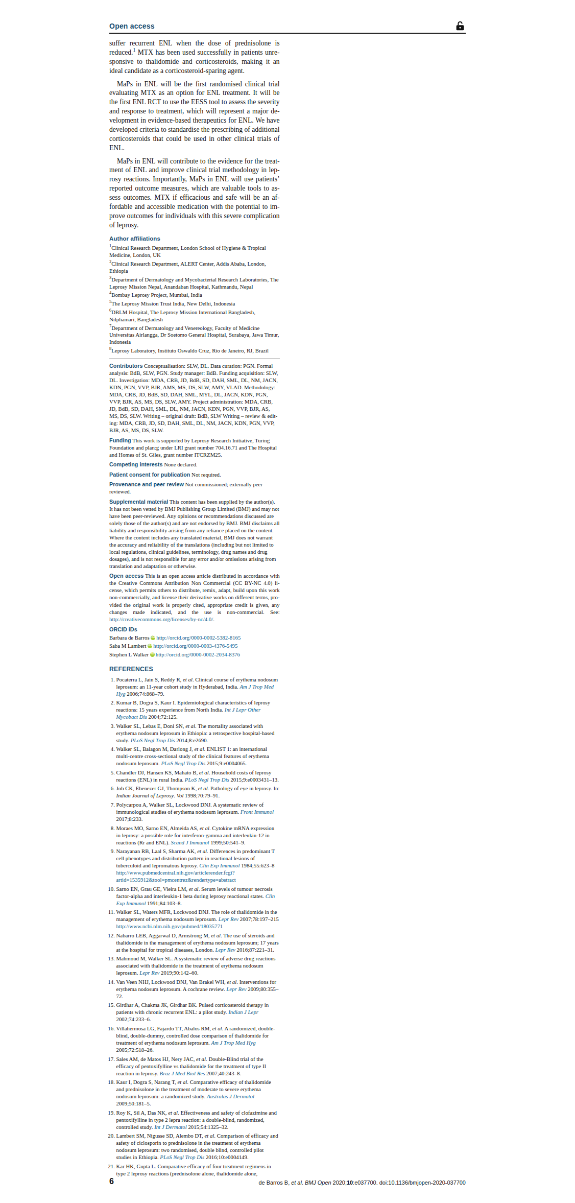Open access
suffer recurrent ENL when the dose of prednisolone is reduced.1 MTX has been used successfully in patients unresponsive to thalidomide and corticosteroids, making it an ideal candidate as a corticosteroid-sparing agent.
MaPs in ENL will be the first randomised clinical trial evaluating MTX as an option for ENL treatment. It will be the first ENL RCT to use the EESS tool to assess the severity and response to treatment, which will represent a major development in evidence-based therapeutics for ENL. We have developed criteria to standardise the prescribing of additional corticosteroids that could be used in other clinical trials of ENL.
MaPs in ENL will contribute to the evidence for the treatment of ENL and improve clinical trial methodology in leprosy reactions. Importantly, MaPs in ENL will use patients’ reported outcome measures, which are valuable tools to assess outcomes. MTX if efficacious and safe will be an affordable and accessible medication with the potential to improve outcomes for individuals with this severe complication of leprosy.
Author affiliations
1Clinical Research Department, London School of Hygiene & Tropical Medicine, London, UK
2Clinical Research Department, ALERT Center, Addis Ababa, London, Ethiopia
3Department of Dermatology and Mycobacterial Research Laboratories, The Leprosy Mission Nepal, Anandaban Hospital, Kathmandu, Nepal
4Bombay Leprosy Project, Mumbai, India
5The Leprosy Mission Trust India, New Delhi, Indonesia
6DBLM Hospital, The Leprosy Mission International Bangladesh, Nilphamari, Bangladesh
7Department of Dermatology and Venereology, Faculty of Medicine Universitas Airlangga, Dr Soetomo General Hospital, Surabaya, Jawa Timur, Indonesia
8Leprosy Laboratory, Instituto Oswaldo Cruz, Rio de Janeiro, RJ, Brazil
Contributors Conceptualisation: SLW, DL. Data curation: PGN. Formal analysis: BdB, SLW, PGN. Study manager: BdB. Funding acquisition: SLW, DL. Investigation: MDA, CRB, JD, BdB, SD, DAH, SML, DL, NM, JACN, KDN, PGN, VVP, BJR, AMS, MS, DS, SLW, AMY, VLAD. Methodology: MDA, CRB, JD, BdB, SD, DAH, SML, MYL, DL, JACN, KDN, PGN, VVP, BJR, AS, MS, DS, SLW, AMY. Project administration: MDA, CRB, JD, BdB, SD, DAH, SML, DL, NM, JACN, KDN, PGN, VVP, BJR, AS, MS, DS, SLW. Writing – original draft: BdB, SLW Writing – review & editing: MDA, CRB, JD, SD, DAH, SML, DL, NM, JACN, KDN, PGN, VVP, BJR, AS, MS, DS, SLW.
Funding This work is supported by Leprosy Research Initiative, Turing Foundation and plan:g under LRI grant number 704.16.71 and The Hospital and Homes of St. Giles, grant number ITCRZM25.
Competing interests None declared.
Patient consent for publication Not required.
Provenance and peer review Not commissioned; externally peer reviewed.
Supplemental material This content has been supplied by the author(s). It has not been vetted by BMJ Publishing Group Limited (BMJ) and may not have been peer-reviewed. Any opinions or recommendations discussed are solely those of the author(s) and are not endorsed by BMJ. BMJ disclaims all liability and responsibility arising from any reliance placed on the content. Where the content includes any translated material, BMJ does not warrant the accuracy and reliability of the translations (including but not limited to local regulations, clinical guidelines, terminology, drug names and drug dosages), and is not responsible for any error and/or omissions arising from translation and adaptation or otherwise.
Open access This is an open access article distributed in accordance with the Creative Commons Attribution Non Commercial (CC BY-NC 4.0) license, which permits others to distribute, remix, adapt, build upon this work non-commercially, and license their derivative works on different terms, provided the original work is properly cited, appropriate credit is given, any changes made indicated, and the use is non-commercial. See: http://creativecommons.org/licenses/by-nc/4.0/.
ORCID iDs
Barbara de Barros http://orcid.org/0000-0002-5382-8165
Saba M Lambert http://orcid.org/0000-0003-4376-5495
Stephen L Walker http://orcid.org/0000-0002-2034-8376
REFERENCES
Pocaterra L, Jain S, Reddy R, et al. Clinical course of erythema nodosum leprosum: an 11-year cohort study in Hyderabad, India. Am J Trop Med Hyg 2006;74:868–79.
Kumar B, Dogra S, Kaur I. Epidemiological characteristics of leprosy reactions: 15 years experience from North India. Int J Lepr Other Mycobact Dis 2004;72:125.
Walker SL, Lebas E, Doni SN, et al. The mortality associated with erythema nodosum leprosum in Ethiopia: a retrospective hospital-based study. PLoS Negl Trop Dis 2014;8:e2690.
Walker SL, Balagon M, Darlong J, et al. ENLIST 1: an international multi-centre cross-sectional study of the clinical features of erythema nodosum leprosum. PLoS Negl Trop Dis 2015;9:e0004065.
Chandler DJ, Hansen KS, Mahato B, et al. Household costs of leprosy reactions (ENL) in rural India. PLoS Negl Trop Dis 2015;9:e0003431–13.
Job CK, Ebenezer GJ, Thompson K, et al. Pathology of eye in leprosy. In: Indian Journal of Leprosy. Vol 1998;70:79–91.
Polycarpou A, Walker SL, Lockwood DNJ. A systematic review of immunological studies of erythema nodosum leprosum. Front Immunol 2017;8:233.
Moraes MO, Sarno EN, Almeida AS, et al. Cytokine mRNA expression in leprosy: a possible role for interferon-gamma and interleukin-12 in reactions (Rr and ENL). Scand J Immunol 1999;50:541–9.
Narayanan RB, Laal S, Sharma AK, et al. Differences in predominant T cell phenotypes and distribution pattern in reactional lesions of tuberculoid and lepromatous leprosy. Clin Exp Immunol 1984;55:623–8 http://www.pubmedcentral.nih.gov/articlerender.fcgi?artid=1535912&tool=pmcentrez&rendertype=abstract
Sarno EN, Grau GE, Vieira LM, et al. Serum levels of tumour necrosis factor-alpha and interleukin-1 beta during leprosy reactional states. Clin Exp Immunol 1991;84:103–8.
Walker SL, Waters MFR, Lockwood DNJ. The role of thalidomide in the management of erythema nodosum leprosum. Lepr Rev 2007;78:197–215 http://www.ncbi.nlm.nih.gov/pubmed/18035771
Nabarro LEB, Aggarwal D, Armstrong M, et al. The use of steroids and thalidomide in the management of erythema nodosum leprosum; 17 years at the hospital for tropical diseases, London. Lepr Rev 2016;87:221–31.
Mahmoud M, Walker SL. A systematic review of adverse drug reactions associated with thalidomide in the treatment of erythema nodosum leprosum. Lepr Rev 2019;90:142–60.
Van Veen NHJ, Lockwood DNJ, Van Brakel WH, et al. Interventions for erythema nodosum leprosum. A cochrane review. Lepr Rev 2009;80:355–72.
Girdhar A, Chakma JK, Girdhar BK. Pulsed corticosteroid therapy in patients with chronic recurrent ENL: a pilot study. Indian J Lepr 2002;74:233–6.
Villahermosa LG, Fajardo TT, Abalos RM, et al. A randomized, double-blind, double-dummy, controlled dose comparison of thalidomide for treatment of erythema nodosum leprosum. Am J Trop Med Hyg 2005;72:518–26.
Sales AM, de Matos HJ, Nery JAC, et al. Double-Blind trial of the efficacy of pentoxifylline vs thalidomide for the treatment of type II reaction in leprosy. Braz J Med Biol Res 2007;40:243–8.
Kaur I, Dogra S, Narang T, et al. Comparative efficacy of thalidomide and prednisolone in the treatment of moderate to severe erythema nodosum leprosum: a randomized study. Australas J Dermatol 2009;50:181–5.
Roy K, Sil A, Das NK, et al. Effectiveness and safety of clofazimine and pentoxifylline in type 2 lepra reaction: a double-blind, randomized, controlled study. Int J Dermatol 2015;54:1325–32.
Lambert SM, Nigusse SD, Alembo DT, et al. Comparison of efficacy and safety of ciclosporin to prednisolone in the treatment of erythema nodosum leprosum: two randomised, double blind, controlled pilot studies in Ethiopia. PLoS Negl Trop Dis 2016;10:e0004149.
Kar HK, Gupta L. Comparative efficacy of four treatment regimens in type 2 leprosy reactions (prednisolone alone, thalidomide alone,
6
de Barros B, et al. BMJ Open 2020;10:e037700. doi:10.1136/bmjopen-2020-037700